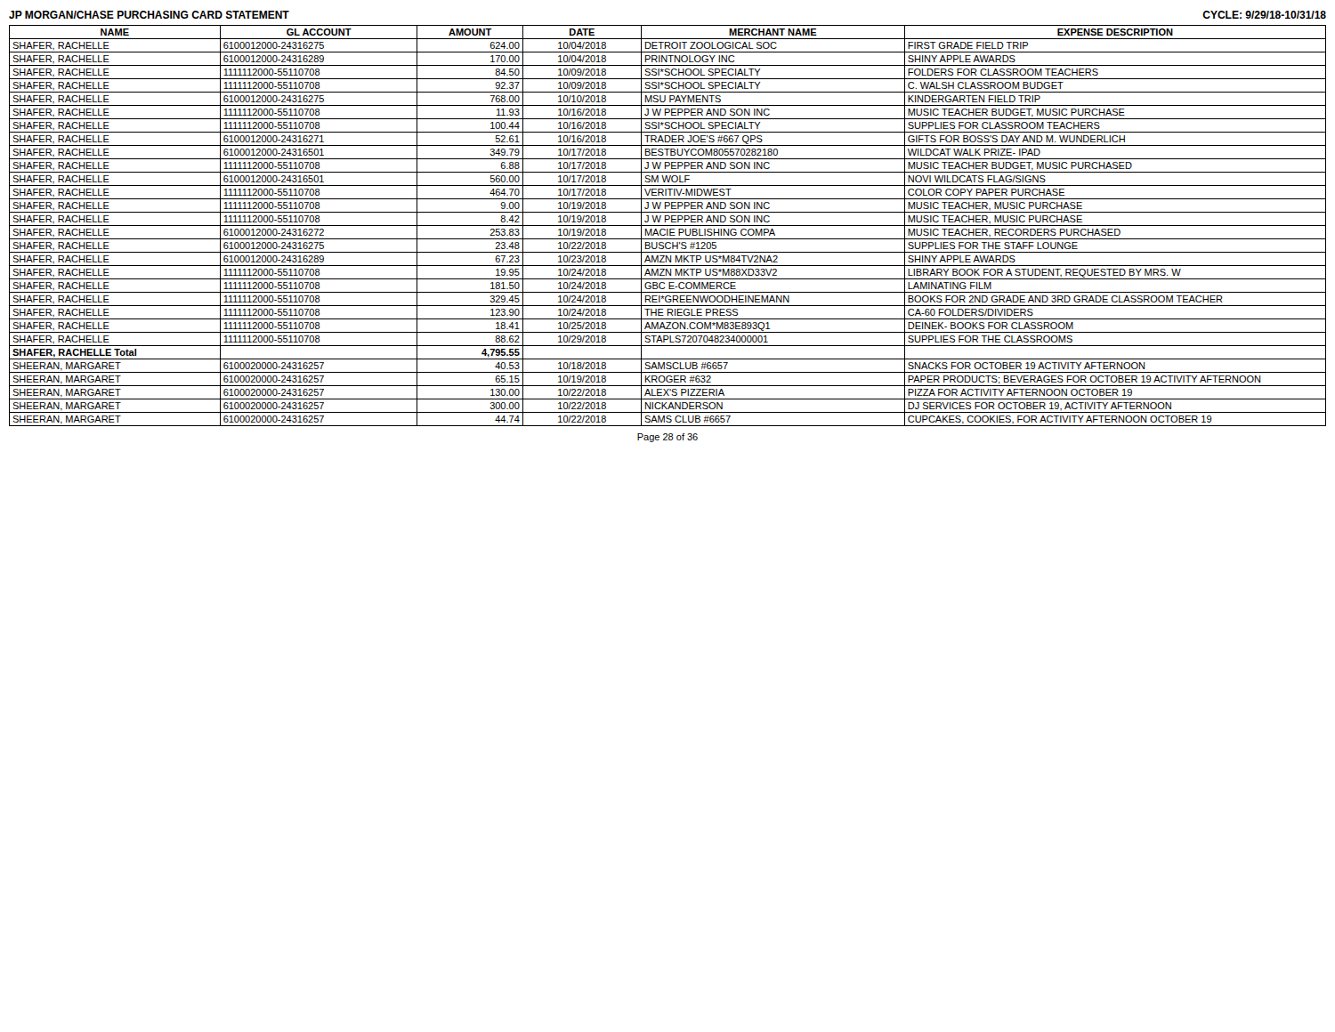JP MORGAN/CHASE PURCHASING CARD STATEMENT CYCLE: 9/29/18-10/31/18
| NAME | GL ACCOUNT | AMOUNT | DATE | MERCHANT NAME | EXPENSE DESCRIPTION |
| --- | --- | --- | --- | --- | --- |
| SHAFER, RACHELLE | 6100012000-24316275 | 624.00 | 10/04/2018 | DETROIT ZOOLOGICAL SOC | FIRST GRADE FIELD TRIP |
| SHAFER, RACHELLE | 6100012000-24316289 | 170.00 | 10/04/2018 | PRINTNOLOGY INC | SHINY APPLE AWARDS |
| SHAFER, RACHELLE | 1111112000-55110708 | 84.50 | 10/09/2018 | SSI*SCHOOL SPECIALTY | FOLDERS FOR CLASSROOM TEACHERS |
| SHAFER, RACHELLE | 1111112000-55110708 | 92.37 | 10/09/2018 | SSI*SCHOOL SPECIALTY | C. WALSH CLASSROOM BUDGET |
| SHAFER, RACHELLE | 6100012000-24316275 | 768.00 | 10/10/2018 | MSU PAYMENTS | KINDERGARTEN FIELD TRIP |
| SHAFER, RACHELLE | 1111112000-55110708 | 11.93 | 10/16/2018 | J W PEPPER AND SON INC | MUSIC TEACHER BUDGET, MUSIC PURCHASE |
| SHAFER, RACHELLE | 1111112000-55110708 | 100.44 | 10/16/2018 | SSI*SCHOOL SPECIALTY | SUPPLIES FOR CLASSROOM TEACHERS |
| SHAFER, RACHELLE | 6100012000-24316271 | 52.61 | 10/16/2018 | TRADER JOE'S #667 QPS | GIFTS FOR BOSS'S DAY AND M. WUNDERLICH |
| SHAFER, RACHELLE | 6100012000-24316501 | 349.79 | 10/17/2018 | BESTBUYCOM805570282180 | WILDCAT WALK PRIZE- IPAD |
| SHAFER, RACHELLE | 1111112000-55110708 | 6.88 | 10/17/2018 | J W PEPPER AND SON INC | MUSIC TEACHER BUDGET, MUSIC PURCHASED |
| SHAFER, RACHELLE | 6100012000-24316501 | 560.00 | 10/17/2018 | SM WOLF | NOVI WILDCATS FLAG/SIGNS |
| SHAFER, RACHELLE | 1111112000-55110708 | 464.70 | 10/17/2018 | VERITIV-MIDWEST | COLOR COPY PAPER PURCHASE |
| SHAFER, RACHELLE | 1111112000-55110708 | 9.00 | 10/19/2018 | J W PEPPER AND SON INC | MUSIC TEACHER, MUSIC PURCHASE |
| SHAFER, RACHELLE | 1111112000-55110708 | 8.42 | 10/19/2018 | J W PEPPER AND SON INC | MUSIC TEACHER, MUSIC PURCHASE |
| SHAFER, RACHELLE | 6100012000-24316272 | 253.83 | 10/19/2018 | MACIE PUBLISHING COMPA | MUSIC TEACHER, RECORDERS PURCHASED |
| SHAFER, RACHELLE | 6100012000-24316275 | 23.48 | 10/22/2018 | BUSCH'S #1205 | SUPPLIES FOR THE STAFF LOUNGE |
| SHAFER, RACHELLE | 6100012000-24316289 | 67.23 | 10/23/2018 | AMZN MKTP US*M84TV2NA2 | SHINY APPLE AWARDS |
| SHAFER, RACHELLE | 1111112000-55110708 | 19.95 | 10/24/2018 | AMZN MKTP US*M88XD33V2 | LIBRARY BOOK FOR A STUDENT, REQUESTED BY MRS. W |
| SHAFER, RACHELLE | 1111112000-55110708 | 181.50 | 10/24/2018 | GBC E-COMMERCE | LAMINATING FILM |
| SHAFER, RACHELLE | 1111112000-55110708 | 329.45 | 10/24/2018 | REI*GREENWOODHEINEMANN | BOOKS FOR 2ND GRADE AND 3RD GRADE CLASSROOM TEACHER |
| SHAFER, RACHELLE | 1111112000-55110708 | 123.90 | 10/24/2018 | THE RIEGLE PRESS | CA-60 FOLDERS/DIVIDERS |
| SHAFER, RACHELLE | 1111112000-55110708 | 18.41 | 10/25/2018 | AMAZON.COM*M83E893Q1 | DEINEK- BOOKS FOR CLASSROOM |
| SHAFER, RACHELLE | 1111112000-55110708 | 88.62 | 10/29/2018 | STAPLS7207048234000001 | SUPPLIES FOR THE CLASSROOMS |
| SHAFER, RACHELLE Total | | 4,795.55 | | | |
| SHEERAN, MARGARET | 6100020000-24316257 | 40.53 | 10/18/2018 | SAMSCLUB #6657 | SNACKS FOR OCTOBER 19 ACTIVITY AFTERNOON |
| SHEERAN, MARGARET | 6100020000-24316257 | 65.15 | 10/19/2018 | KROGER #632 | PAPER PRODUCTS; BEVERAGES FOR OCTOBER 19 ACTIVITY AFTERNOON |
| SHEERAN, MARGARET | 6100020000-24316257 | 130.00 | 10/22/2018 | ALEX'S PIZZERIA | PIZZA FOR ACTIVITY AFTERNOON OCTOBER 19 |
| SHEERAN, MARGARET | 6100020000-24316257 | 300.00 | 10/22/2018 | NICKANDERSON | DJ SERVICES FOR OCTOBER 19, ACTIVITY AFTERNOON |
| SHEERAN, MARGARET | 6100020000-24316257 | 44.74 | 10/22/2018 | SAMS CLUB #6657 | CUPCAKES, COOKIES, FOR ACTIVITY AFTERNOON OCTOBER 19 |
Page 28 of 36